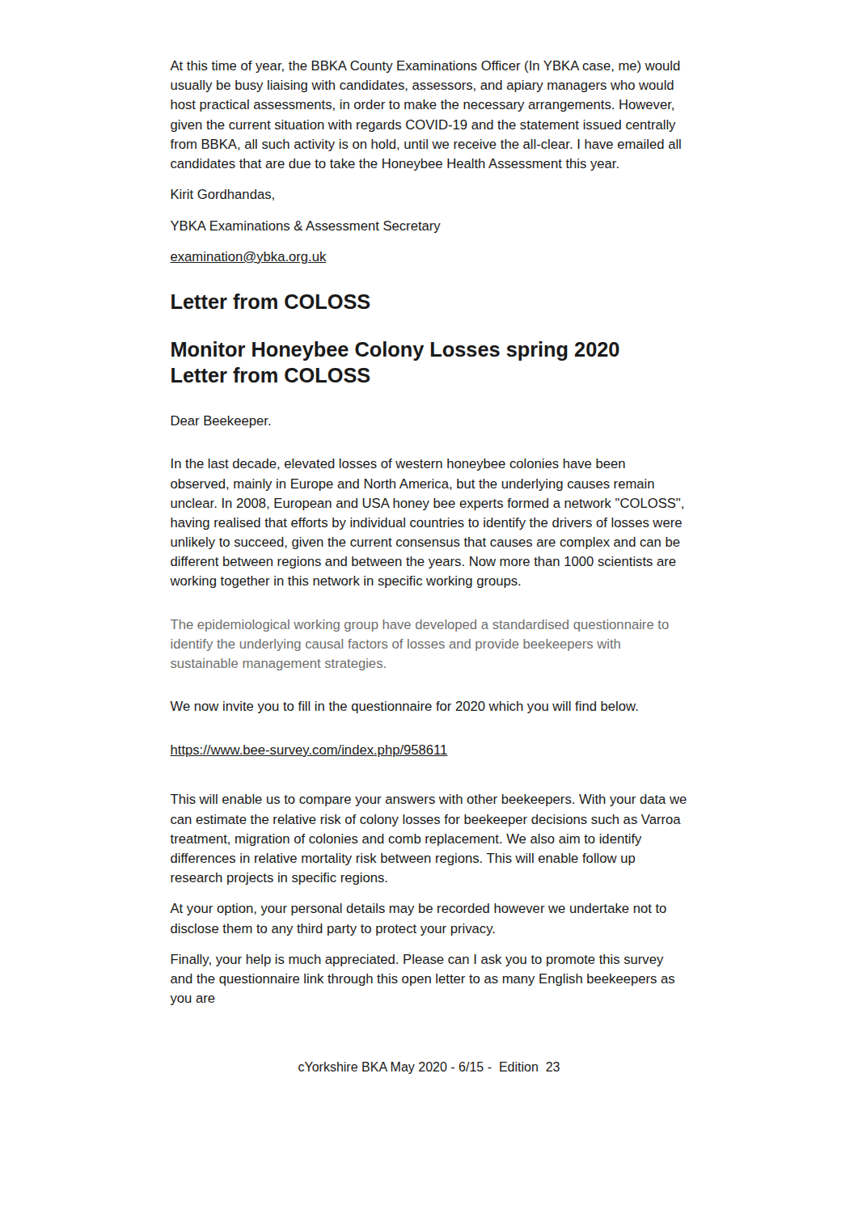At this time of year, the BBKA County Examinations Officer (In YBKA case, me) would usually be busy liaising with candidates, assessors, and apiary managers who would host practical assessments, in order to make the necessary arrangements. However, given the current situation with regards COVID-19 and the statement issued centrally from BBKA, all such activity is on hold, until we receive the all-clear. I have emailed all candidates that are due to take the Honeybee Health Assessment this year.
Kirit Gordhandas,
YBKA Examinations & Assessment Secretary
examination@ybka.org.uk
Letter from COLOSS
Monitor Honeybee Colony Losses spring 2020Letter from COLOSS
Dear Beekeeper.
In the last decade, elevated losses of western honeybee colonies have been observed, mainly in Europe and North America, but the underlying causes remain unclear. In 2008, European and USA honey bee experts formed a network "COLOSS", having realised that efforts by individual countries to identify the drivers of losses were unlikely to succeed, given the current consensus that causes are complex and can be different between regions and between the years. Now more than 1000 scientists are working together in this network in specific working groups.
The epidemiological working group have developed a standardised questionnaire to identify the underlying causal factors of losses and provide beekeepers with sustainable management strategies.
We now invite you to fill in the questionnaire for 2020 which you will find below.
https://www.bee-survey.com/index.php/958611
This will enable us to compare your answers with other beekeepers. With your data we can estimate the relative risk of colony losses for beekeeper decisions such as Varroa treatment, migration of colonies and comb replacement. We also aim to identify differences in relative mortality risk between regions. This will enable follow up research projects in specific regions.
At your option, your personal details may be recorded however we undertake not to disclose them to any third party to protect your privacy.
Finally, your help is much appreciated. Please can I ask you to promote this survey and the questionnaire link through this open letter to as many English beekeepers as you are
cYorkshire BKA May 2020 - 6/15 - Edition 23